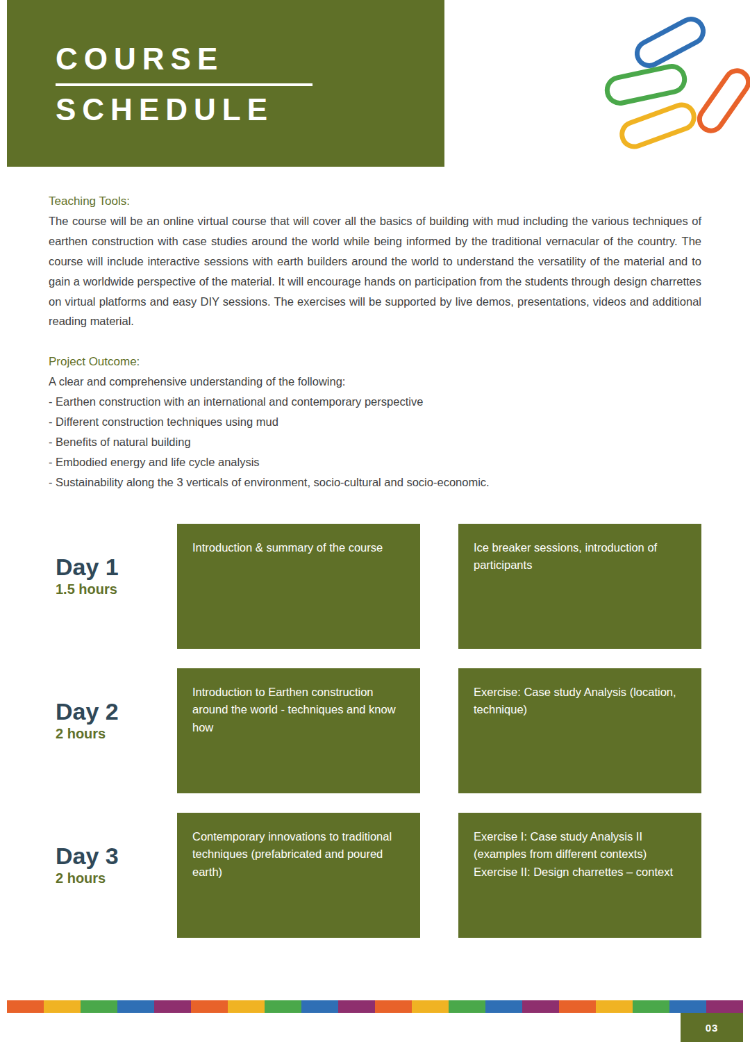COURSE
SCHEDULE
Teaching Tools:
The course will be an online virtual course that will cover all the basics of building with mud including the various techniques of earthen construction with case studies around the world while being informed by the traditional vernacular of the country. The course will include interactive sessions with earth builders around the world to understand the versatility of the material and to gain a worldwide perspective of the material. It will encourage hands on participation from the students through design charrettes on virtual platforms and easy DIY sessions. The exercises will be supported by live demos, presentations, videos and additional reading material.
Project Outcome:
A clear and comprehensive understanding of the following:
Earthen construction with an international and contemporary perspective
Different construction techniques using mud
Benefits of natural building
Embodied energy and life cycle analysis
Sustainability along the 3 verticals of environment, socio-cultural and socio-economic.
Day 1
1.5 hours
Introduction & summary of the course
Ice breaker sessions, introduction of participants
Day 2
2 hours
Introduction to Earthen construction around the world - techniques and know how
Exercise: Case study Analysis (location, technique)
Day 3
2 hours
Contemporary innovations to traditional techniques (prefabricated and poured earth)
Exercise I: Case study Analysis II (examples from different contexts)
Exercise II: Design charrettes – context
03